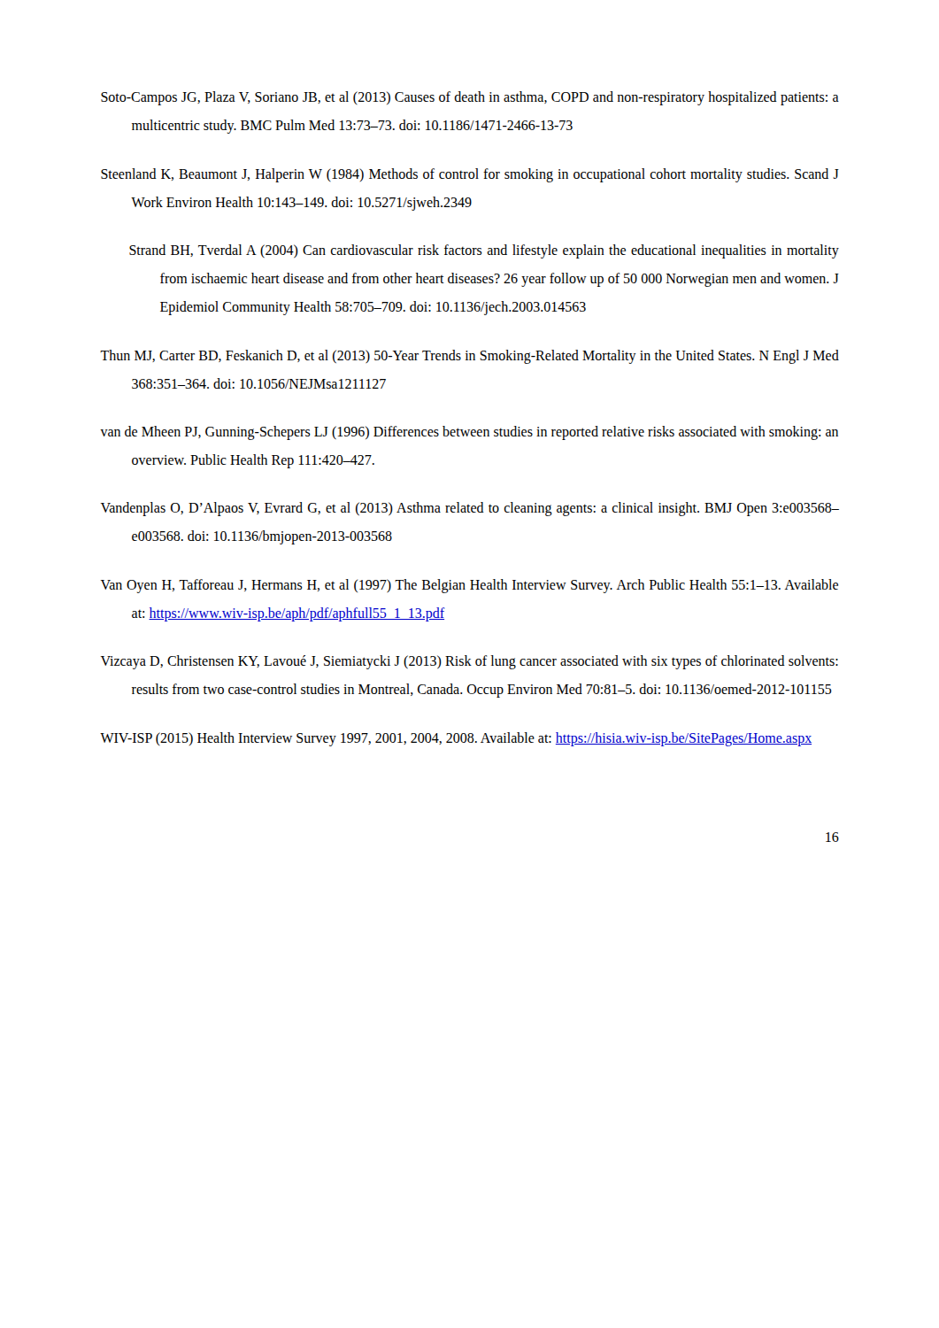Soto-Campos JG, Plaza V, Soriano JB, et al (2013) Causes of death in asthma, COPD and non-respiratory hospitalized patients: a multicentric study. BMC Pulm Med 13:73–73. doi: 10.1186/1471-2466-13-73
Steenland K, Beaumont J, Halperin W (1984) Methods of control for smoking in occupational cohort mortality studies. Scand J Work Environ Health 10:143–149. doi: 10.5271/sjweh.2349
Strand BH, Tverdal A (2004) Can cardiovascular risk factors and lifestyle explain the educational inequalities in mortality from ischaemic heart disease and from other heart diseases? 26 year follow up of 50 000 Norwegian men and women. J Epidemiol Community Health 58:705–709. doi: 10.1136/jech.2003.014563
Thun MJ, Carter BD, Feskanich D, et al (2013) 50-Year Trends in Smoking-Related Mortality in the United States. N Engl J Med 368:351–364. doi: 10.1056/NEJMsa1211127
van de Mheen PJ, Gunning-Schepers LJ (1996) Differences between studies in reported relative risks associated with smoking: an overview. Public Health Rep 111:420–427.
Vandenplas O, D’Alpaos V, Evrard G, et al (2013) Asthma related to cleaning agents: a clinical insight. BMJ Open 3:e003568–e003568. doi: 10.1136/bmjopen-2013-003568
Van Oyen H, Tafforeau J, Hermans H, et al (1997) The Belgian Health Interview Survey. Arch Public Health 55:1–13. Available at: https://www.wiv-isp.be/aph/pdf/aphfull55_1_13.pdf
Vizcaya D, Christensen KY, Lavoué J, Siemiatycki J (2013) Risk of lung cancer associated with six types of chlorinated solvents: results from two case-control studies in Montreal, Canada. Occup Environ Med 70:81–5. doi: 10.1136/oemed-2012-101155
WIV-ISP (2015) Health Interview Survey 1997, 2001, 2004, 2008. Available at: https://hisia.wiv-isp.be/SitePages/Home.aspx
16